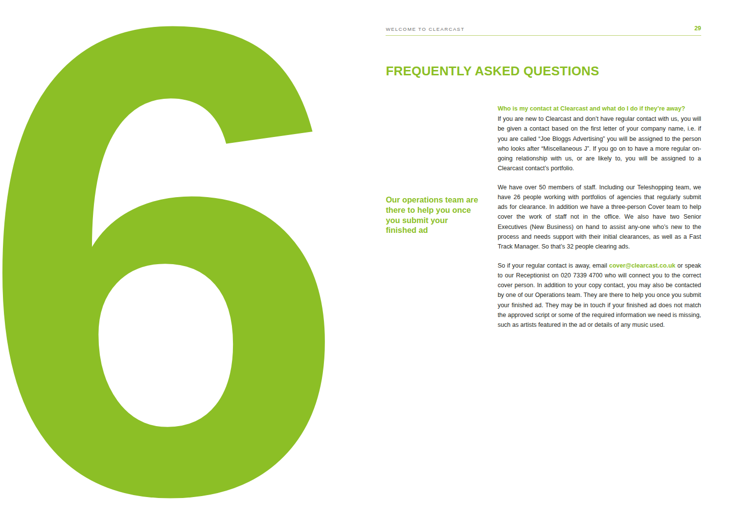6
Welcome to Clearcast 29
Frequently Asked Questions
Our operations team are there to help you once you submit your finished ad
Who is my contact at Clearcast and what do I do if they’re away?
If you are new to Clearcast and don’t have regular contact with us, you will be given a contact based on the first letter of your company name, i.e. if you are called “Joe Bloggs Advertising” you will be assigned to the person who looks after “Miscellaneous J”. If you go on to have a more regular on-going relationship with us, or are likely to, you will be assigned to a Clearcast contact’s portfolio.
We have over 50 members of staff. Including our Teleshopping team, we have 26 people working with portfolios of agencies that regularly submit ads for clearance. In addition we have a three-person Cover team to help cover the work of staff not in the office. We also have two Senior Executives (New Business) on hand to assist any-one who’s new to the process and needs support with their initial clearances, as well as a Fast Track Manager. So that’s 32 people clearing ads.
So if your regular contact is away, email cover@clearcast.co.uk or speak to our Receptionist on 020 7339 4700 who will connect you to the correct cover person. In addition to your copy contact, you may also be contacted by one of our Operations team. They are there to help you once you submit your finished ad. They may be in touch if your finished ad does not match the approved script or some of the required information we need is missing, such as artists featured in the ad or details of any music used.